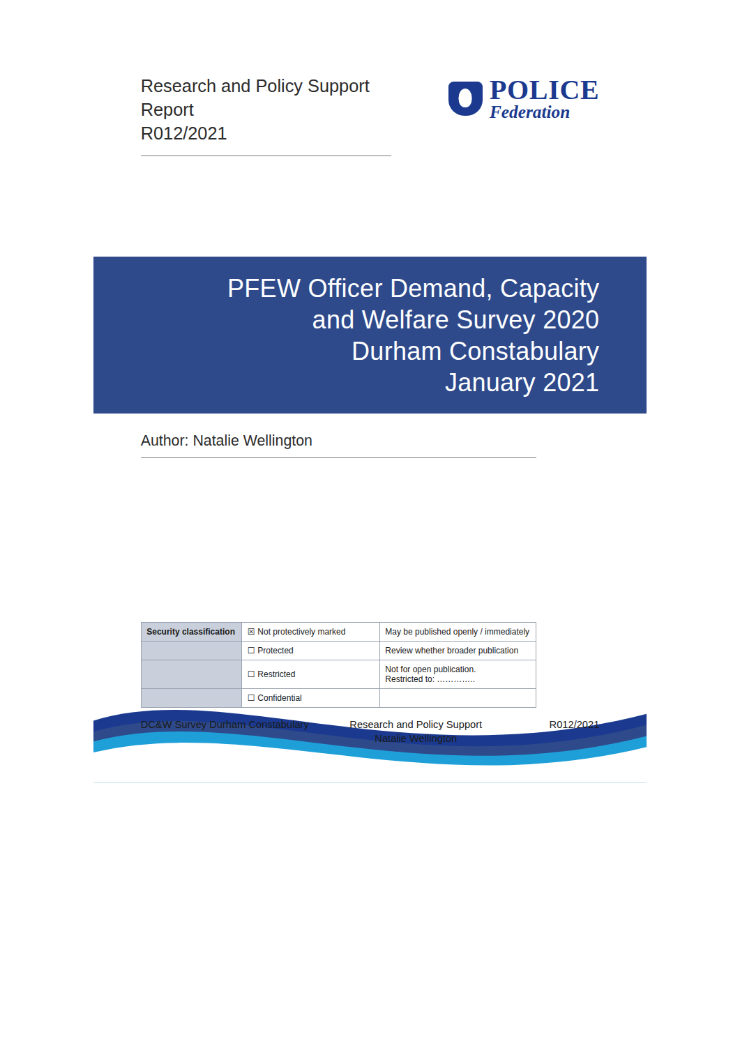Research and Policy Support Report
R012/2021
POLICE Federation
PFEW Officer Demand, Capacity
and Welfare Survey 2020
Durham Constabulary
January 2021
Author: Natalie Wellington
| Security classification | ☒ Not protectively marked | May be published openly / immediately |
| | ☐ Protected | Review whether broader publication |
| | ☐ Restricted | Not for open publication. Restricted to: ………….. |
| | ☐ Confidential | |
DC&W Survey Durham Constabulary
Research and Policy Support
Natalie Wellington
R012/2021